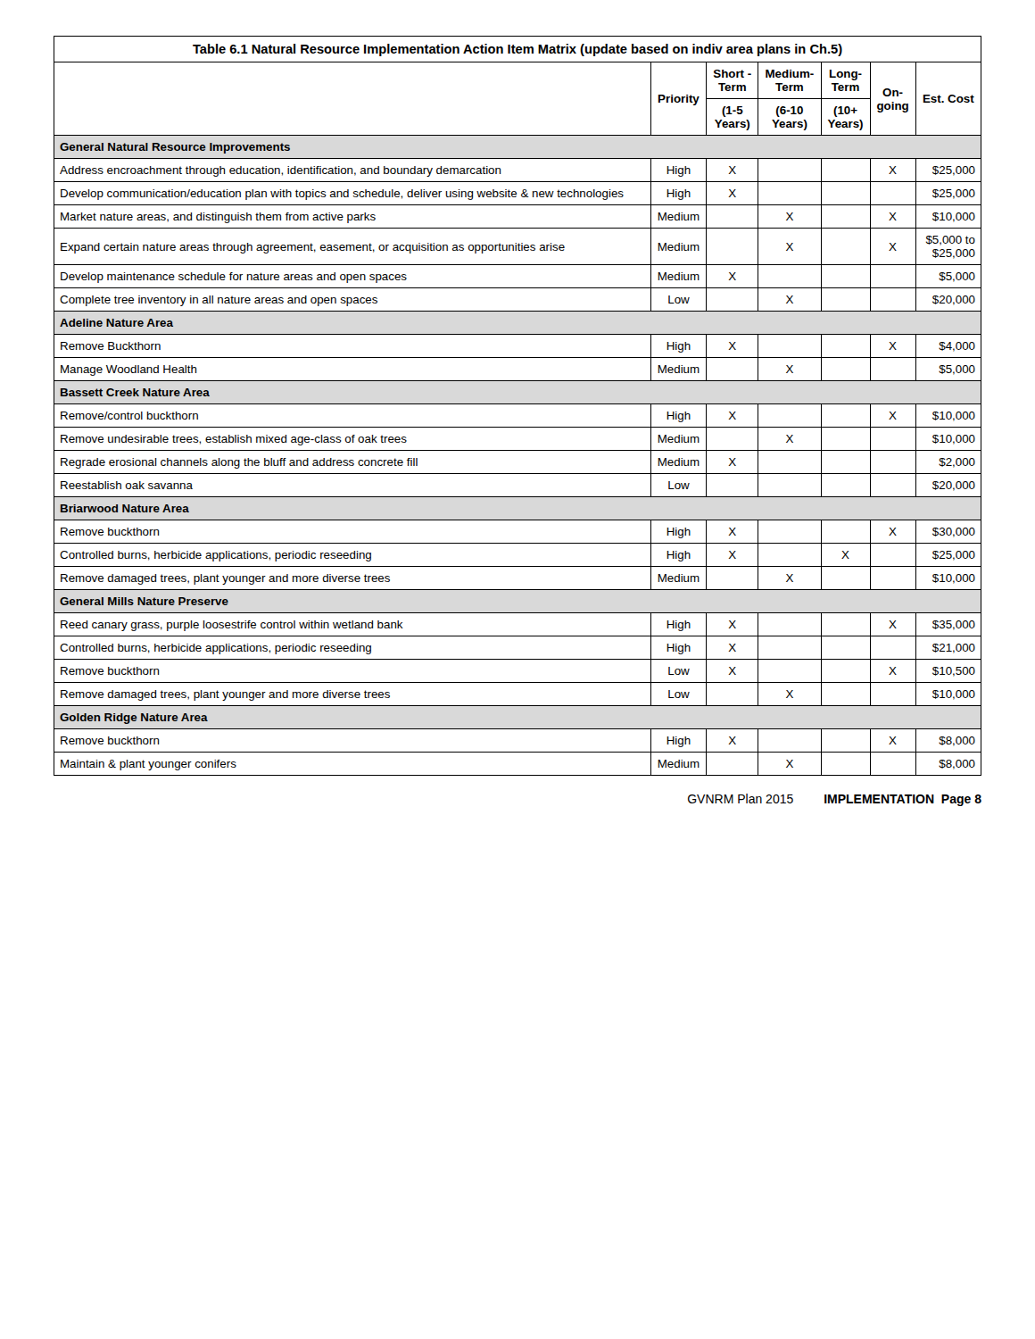Table 6.1 Natural Resource Implementation Action Item Matrix (update based on indiv area plans in Ch.5)
| | Priority | Short - Term | Medium- Term | Long- Term | On- going | Est. Cost |
| --- | --- | --- | --- | --- | --- | --- |
| (1-5 Years) | (6-10 Years) | (10+ Years) |
| General Natural Resource Improvements |
| Address encroachment through education, identification, and boundary demarcation | High | X | | | X | $25,000 |
| Develop communication/education plan with topics and schedule, deliver using website & new technologies | High | X | | | | $25,000 |
| Market nature areas, and distinguish them from active parks | Medium | | X | | X | $10,000 |
| Expand certain nature areas through agreement, easement, or acquisition as opportunities arise | Medium | | X | | X | $5,000 to $25,000 |
| Develop maintenance schedule for nature areas and open spaces | Medium | X | | | | $5,000 |
| Complete tree inventory in all nature areas and open spaces | Low | | X | | | $20,000 |
| Adeline Nature Area |
| Remove Buckthorn | High | X | | | X | $4,000 |
| Manage Woodland Health | Medium | | X | | | $5,000 |
| Bassett Creek Nature Area |
| Remove/control buckthorn | High | X | | | X | $10,000 |
| Remove undesirable trees, establish mixed age-class of oak trees | Medium | | X | | | $10,000 |
| Regrade erosional channels along the bluff and address concrete fill | Medium | X | | | | $2,000 |
| Reestablish oak savanna | Low | | | | | $20,000 |
| Briarwood Nature Area |
| Remove buckthorn | High | X | | | X | $30,000 |
| Controlled burns, herbicide applications, periodic reseeding | High | X | | X | | $25,000 |
| Remove damaged trees, plant younger and more diverse trees | Medium | | X | | | $10,000 |
| General Mills Nature Preserve |
| Reed canary grass, purple loosestrife control within wetland bank | High | X | | | X | $35,000 |
| Controlled burns, herbicide applications, periodic reseeding | High | X | | | | $21,000 |
| Remove buckthorn | Low | X | | | X | $10,500 |
| Remove damaged trees, plant younger and more diverse trees | Low | | X | | | $10,000 |
| Golden Ridge Nature Area |
| Remove buckthorn | High | X | | | X | $8,000 |
| Maintain & plant younger conifers | Medium | | X | | | $8,000 |
GVNRM Plan 2015 IMPLEMENTATION Page 8